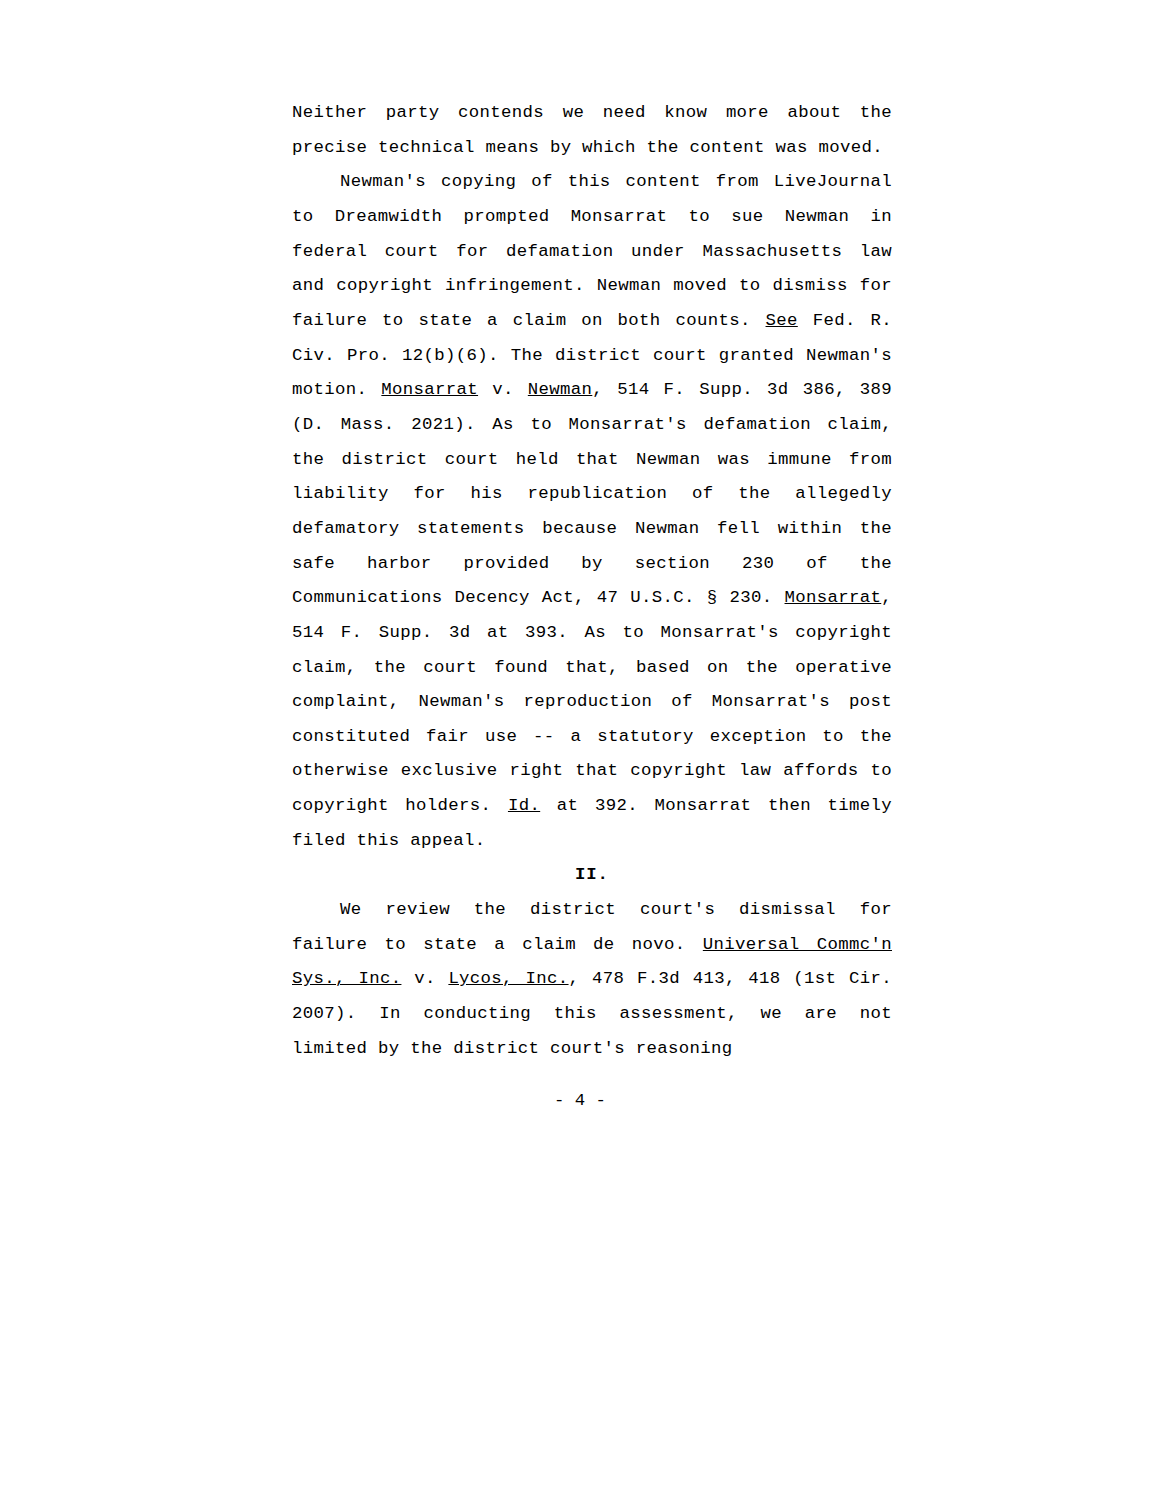Neither party contends we need know more about the precise technical means by which the content was moved.
Newman's copying of this content from LiveJournal to Dreamwidth prompted Monsarrat to sue Newman in federal court for defamation under Massachusetts law and copyright infringement. Newman moved to dismiss for failure to state a claim on both counts. See Fed. R. Civ. Pro. 12(b)(6). The district court granted Newman's motion. Monsarrat v. Newman, 514 F. Supp. 3d 386, 389 (D. Mass. 2021). As to Monsarrat's defamation claim, the district court held that Newman was immune from liability for his republication of the allegedly defamatory statements because Newman fell within the safe harbor provided by section 230 of the Communications Decency Act, 47 U.S.C. § 230. Monsarrat, 514 F. Supp. 3d at 393. As to Monsarrat's copyright claim, the court found that, based on the operative complaint, Newman's reproduction of Monsarrat's post constituted fair use -- a statutory exception to the otherwise exclusive right that copyright law affords to copyright holders. Id. at 392. Monsarrat then timely filed this appeal.
II.
We review the district court's dismissal for failure to state a claim de novo. Universal Commc'n Sys., Inc. v. Lycos, Inc., 478 F.3d 413, 418 (1st Cir. 2007). In conducting this assessment, we are not limited by the district court's reasoning
- 4 -